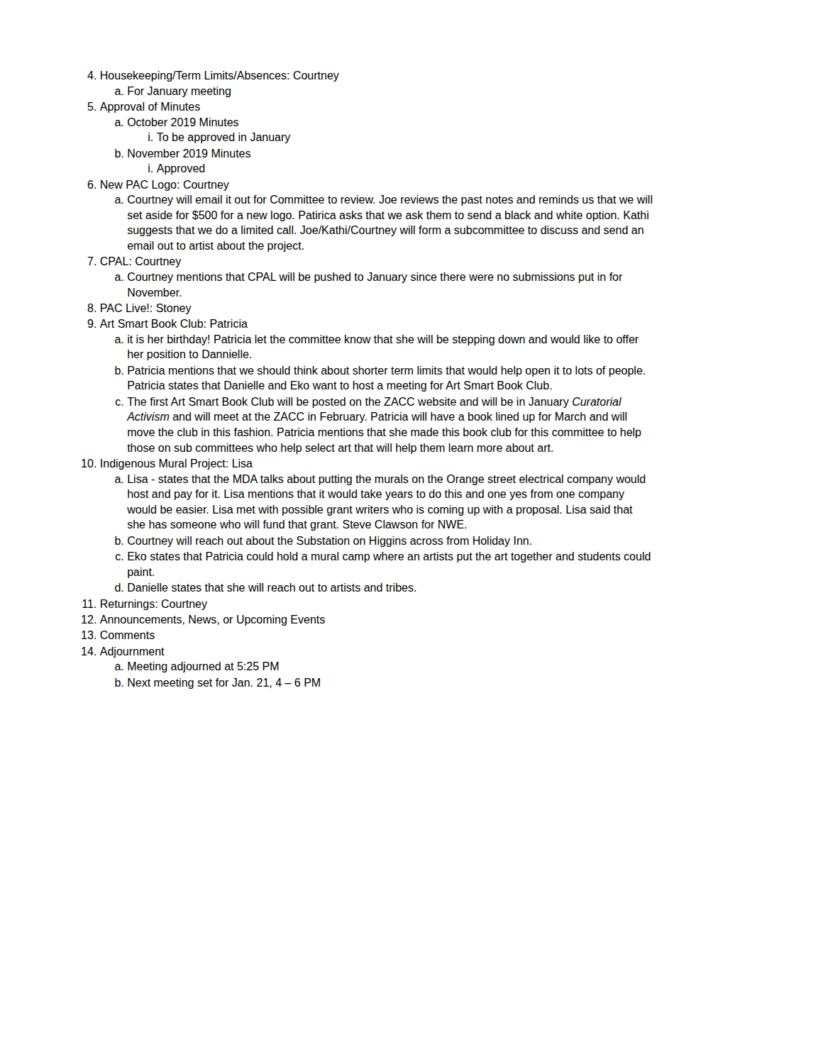Housekeeping/Term Limits/Absences: Courtney
For January meeting
Approval of Minutes
October 2019 Minutes
To be approved in January
November 2019 Minutes
Approved
New PAC Logo: Courtney
Courtney will email it out for Committee to review. Joe reviews the past notes and reminds us that we will set aside for $500 for a new logo. Patirica asks that we ask them to send a black and white option. Kathi suggests that we do a limited call. Joe/Kathi/Courtney will form a subcommittee to discuss and send an email out to artist about the project.
CPAL: Courtney
Courtney mentions that CPAL will be pushed to January since there were no submissions put in for November.
PAC Live!: Stoney
Art Smart Book Club: Patricia
it is her birthday! Patricia let the committee know that she will be stepping down and would like to offer her position to Dannielle.
Patricia mentions that we should think about shorter term limits that would help open it to lots of people. Patricia states that Danielle and Eko want to host a meeting for Art Smart Book Club.
The first Art Smart Book Club will be posted on the ZACC website and will be in January Curatorial Activism and will meet at the ZACC in February. Patricia will have a book lined up for March and will move the club in this fashion. Patricia mentions that she made this book club for this committee to help those on sub committees who help select art that will help them learn more about art.
Indigenous Mural Project: Lisa
Lisa - states that the MDA talks about putting the murals on the Orange street electrical company would host and pay for it. Lisa mentions that it would take years to do this and one yes from one company would be easier. Lisa met with possible grant writers who is coming up with a proposal. Lisa said that she has someone who will fund that grant. Steve Clawson for NWE.
Courtney will reach out about the Substation on Higgins across from Holiday Inn.
Eko states that Patricia could hold a mural camp where an artists put the art together and students could paint.
Danielle states that she will reach out to artists and tribes.
Returnings: Courtney
Announcements, News, or Upcoming Events
Comments
Adjournment
Meeting adjourned at 5:25 PM
Next meeting set for Jan. 21, 4 – 6 PM